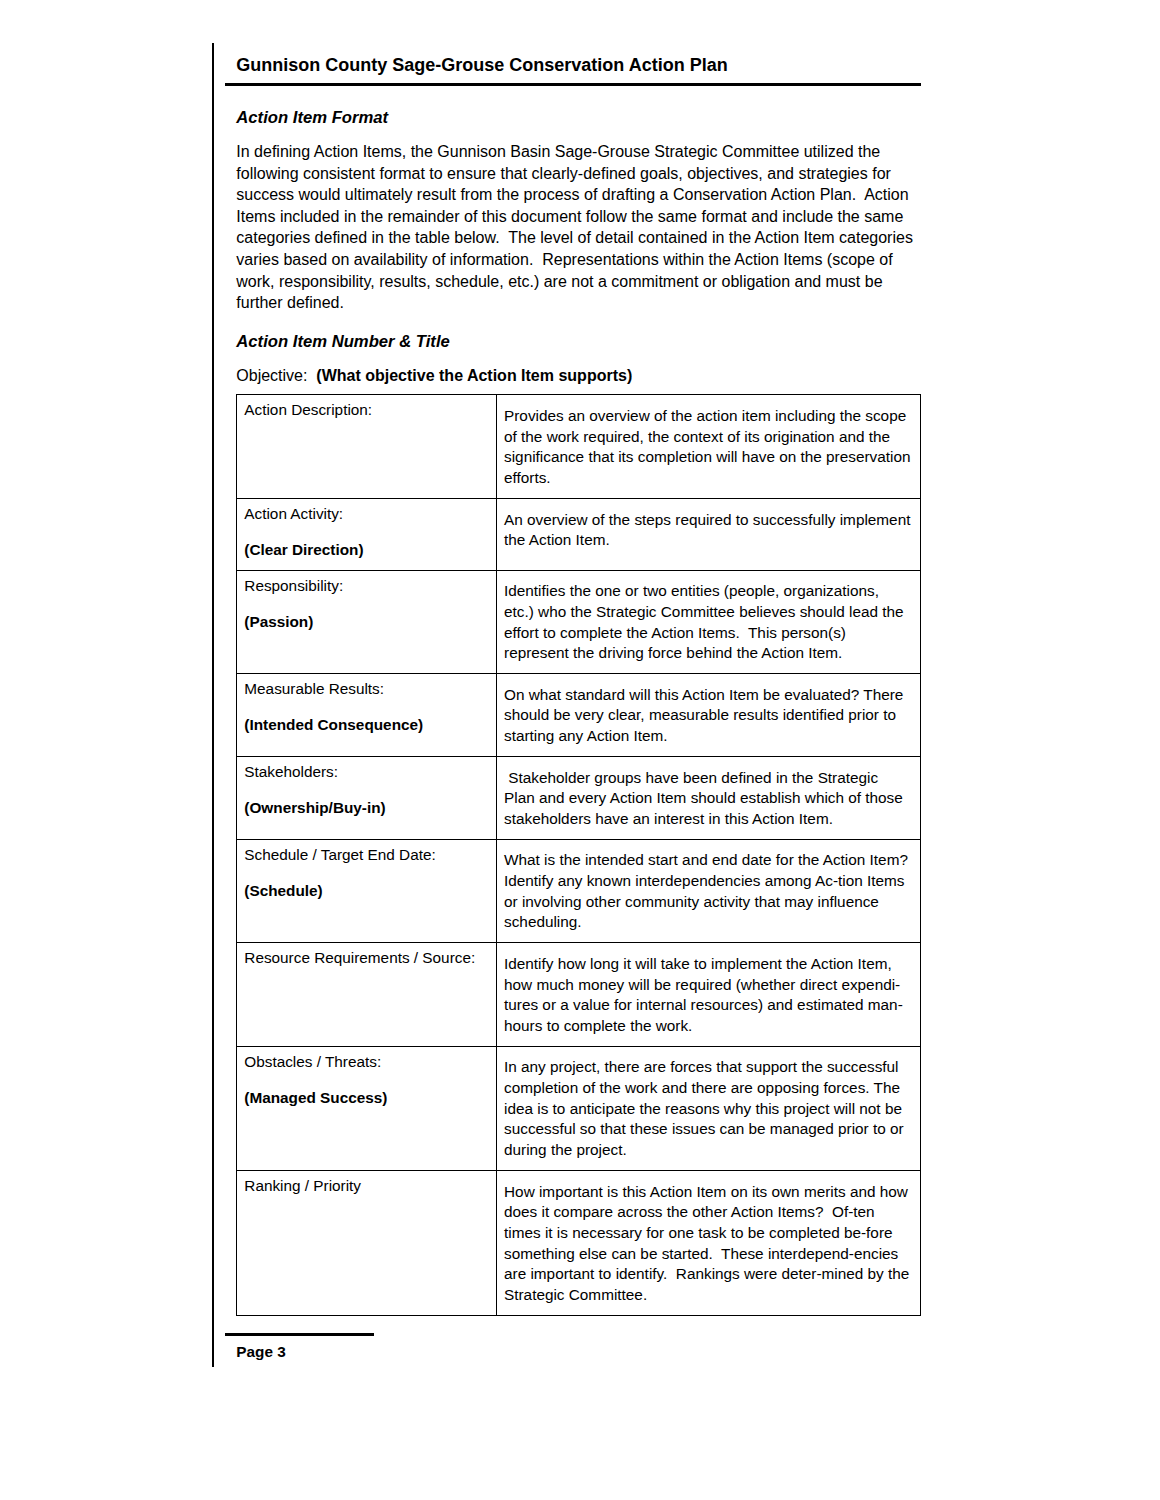Gunnison County Sage-Grouse Conservation Action Plan
Action Item Format
In defining Action Items, the Gunnison Basin Sage-Grouse Strategic Committee utilized the following consistent format to ensure that clearly-defined goals, objectives, and strategies for success would ultimately result from the process of drafting a Conservation Action Plan. Action Items included in the remainder of this document follow the same format and include the same categories defined in the table below. The level of detail contained in the Action Item categories varies based on availability of information. Representations within the Action Items (scope of work, responsibility, results, schedule, etc.) are not a commitment or obligation and must be further defined.
Action Item Number & Title
Objective: (What objective the Action Item supports)
| Action Description: | Provides an overview of the action item including the scope of the work required, the context of its origination and the significance that its completion will have on the preservation efforts. |
| Action Activity: (Clear Direction) | An overview of the steps required to successfully implement the Action Item. |
| Responsibility: (Passion) | Identifies the one or two entities (people, organizations, etc.) who the Strategic Committee believes should lead the effort to complete the Action Items. This person(s) represent the driving force behind the Action Item. |
| Measurable Results: (Intended Consequence) | On what standard will this Action Item be evaluated? There should be very clear, measurable results identified prior to starting any Action Item. |
| Stakeholders: (Ownership/Buy-in) | Stakeholder groups have been defined in the Strategic Plan and every Action Item should establish which of those stakeholders have an interest in this Action Item. |
| Schedule / Target End Date: (Schedule) | What is the intended start and end date for the Action Item? Identify any known interdependencies among Ac-tion Items or involving other community activity that may influence scheduling. |
| Resource Requirements / Source: | Identify how long it will take to implement the Action Item, how much money will be required (whether direct expendi-tures or a value for internal resources) and estimated man-hours to complete the work. |
| Obstacles / Threats: (Managed Success) | In any project, there are forces that support the successful completion of the work and there are opposing forces. The idea is to anticipate the reasons why this project will not be successful so that these issues can be managed prior to or during the project. |
| Ranking / Priority | How important is this Action Item on its own merits and how does it compare across the other Action Items? Of-ten times it is necessary for one task to be completed be-fore something else can be started. These interdepend-encies are important to identify. Rankings were deter-mined by the Strategic Committee. |
Page 3